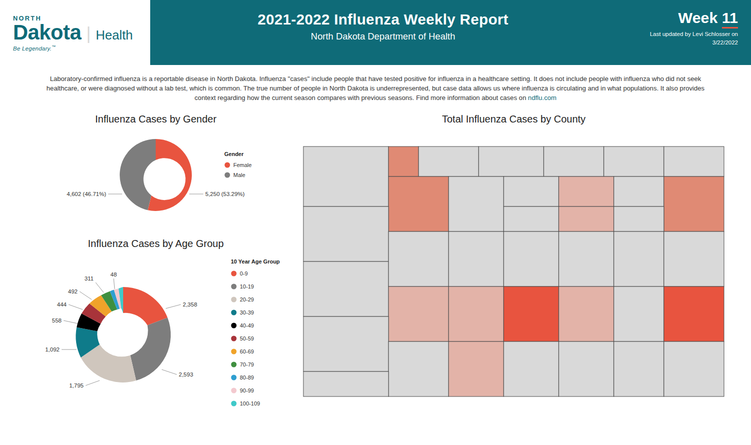NORTH
Dakota | Health
Be Legendary.™
2021-2022 Influenza Weekly Report
North Dakota Department of Health
Week 11
Last updated by Levi Schlosser on
3/22/2022
Laboratory-confirmed influenza is a reportable disease in North Dakota. Influenza "cases" include people that have tested positive for influenza in a healthcare setting. It does not include people with influenza who did not seek healthcare, or were diagnosed without a lab test, which is common. The true number of people in North Dakota is underrepresented, but case data allows us where influenza is circulating and in what populations. It also provides context regarding how the current season compares with previous seasons. Find more information about cases on ndflu.com
Influenza Cases by Gender
4,602 (46.71%) 5,250 (53.29%) Gender Female Male
Influenza Cases by Age Group
2,358 2,593 1,795 1,092 558 444 492 311 48 10 Year Age Group 0-9 10-19 20-29 30-39 40-49 50-59 60-69 70-79 80-89 90-99 100-109
Total Influenza Cases by County